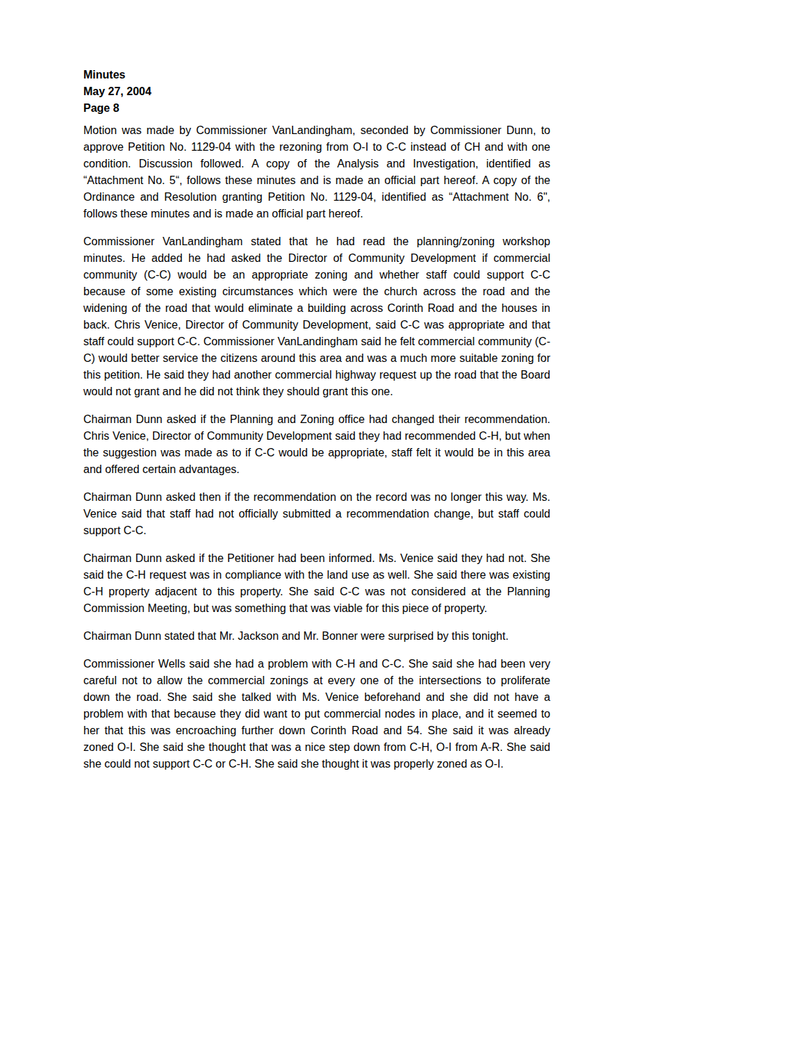Minutes
May 27, 2004
Page 8
Motion was made by Commissioner VanLandingham, seconded by Commissioner Dunn, to approve Petition No. 1129-04 with the rezoning from O-I to C-C instead of CH and with one condition. Discussion followed. A copy of the Analysis and Investigation, identified as “Attachment No. 5“, follows these minutes and is made an official part hereof. A copy of the Ordinance and Resolution granting Petition No. 1129-04, identified as “Attachment No. 6", follows these minutes and is made an official part hereof.
Commissioner VanLandingham stated that he had read the planning/zoning workshop minutes. He added he had asked the Director of Community Development if commercial community (C-C) would be an appropriate zoning and whether staff could support C-C because of some existing circumstances which were the church across the road and the widening of the road that would eliminate a building across Corinth Road and the houses in back. Chris Venice, Director of Community Development, said C-C was appropriate and that staff could support C-C. Commissioner VanLandingham said he felt commercial community (C-C) would better service the citizens around this area and was a much more suitable zoning for this petition. He said they had another commercial highway request up the road that the Board would not grant and he did not think they should grant this one.
Chairman Dunn asked if the Planning and Zoning office had changed their recommendation. Chris Venice, Director of Community Development said they had recommended C-H, but when the suggestion was made as to if C-C would be appropriate, staff felt it would be in this area and offered certain advantages.
Chairman Dunn asked then if the recommendation on the record was no longer this way. Ms. Venice said that staff had not officially submitted a recommendation change, but staff could support C-C.
Chairman Dunn asked if the Petitioner had been informed. Ms. Venice said they had not. She said the C-H request was in compliance with the land use as well. She said there was existing C-H property adjacent to this property. She said C-C was not considered at the Planning Commission Meeting, but was something that was viable for this piece of property.
Chairman Dunn stated that Mr. Jackson and Mr. Bonner were surprised by this tonight.
Commissioner Wells said she had a problem with C-H and C-C. She said she had been very careful not to allow the commercial zonings at every one of the intersections to proliferate down the road. She said she talked with Ms. Venice beforehand and she did not have a problem with that because they did want to put commercial nodes in place, and it seemed to her that this was encroaching further down Corinth Road and 54. She said it was already zoned O-I. She said she thought that was a nice step down from C-H, O-I from A-R. She said she could not support C-C or C-H. She said she thought it was properly zoned as O-I.